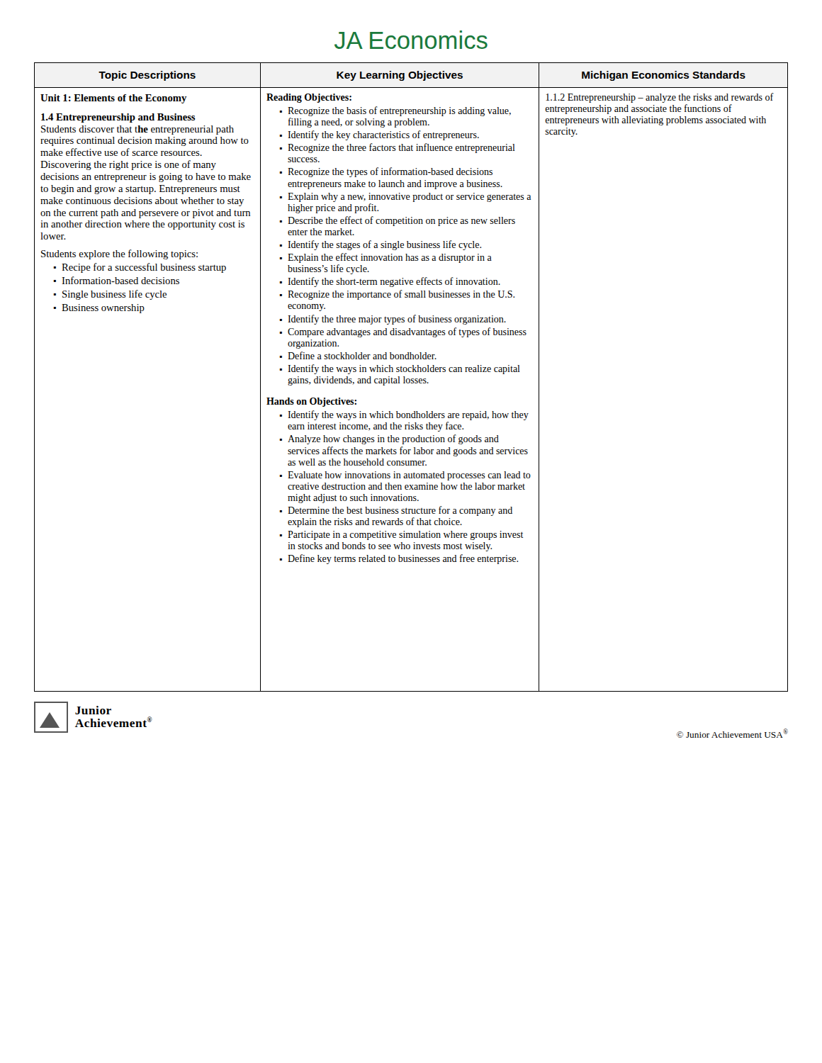JA Economics
| Topic Descriptions | Key Learning Objectives | Michigan Economics Standards |
| --- | --- | --- |
| Unit 1: Elements of the Economy 1.4 Entrepreneurship and Business Students discover that t he entrepreneurial path requires continual decision making around how to make effective use of scarce resources. Discovering the right price is one of many decisions an entrepreneur is going to have to make to begin and grow a startup. Entrepreneurs must make continuous decisions about whether to stay on the current path and persevere or pivot and turn in another direction where the opportunity cost is lower. Students explore the following topics: Recipe for a successful business startup Information-based decisions Single business life cycle Business ownership | Reading Objectives: Recognize the basis of entrepreneurship is adding value, filling a need, or solving a problem. Identify the key characteristics of entrepreneurs. Recognize the three factors that influence entrepreneurial success. Recognize the types of information-based decisions entrepreneurs make to launch and improve a business. Explain why a new, innovative product or service generates a higher price and profit. Describe the effect of competition on price as new sellers enter the market. Identify the stages of a single business life cycle. Explain the effect innovation has as a disruptor in a business’s life cycle. Identify the short-term negative effects of innovation. Recognize the importance of small businesses in the U.S. economy. Identify the three major types of business organization. Compare advantages and disadvantages of types of business organization. Define a stockholder and bondholder. Identify the ways in which stockholders can realize capital gains, dividends, and capital losses. Hands on Objectives: Identify the ways in which bondholders are repaid, how they earn interest income, and the risks they face. Analyze how changes in the production of goods and services affects the markets for labor and goods and services as well as the household consumer. Evaluate how innovations in automated processes can lead to creative destruction and then examine how the labor market might adjust to such innovations. Determine the best business structure for a company and explain the risks and rewards of that choice. Participate in a competitive simulation where groups invest in stocks and bonds to see who invests most wisely. Define key terms related to businesses and free enterprise. | 1.1.2 Entrepreneurship – analyze the risks and rewards of entrepreneurship and associate the functions of entrepreneurs with alleviating problems associated with scarcity. |
Junior
Achievement®
© Junior Achievement USA®